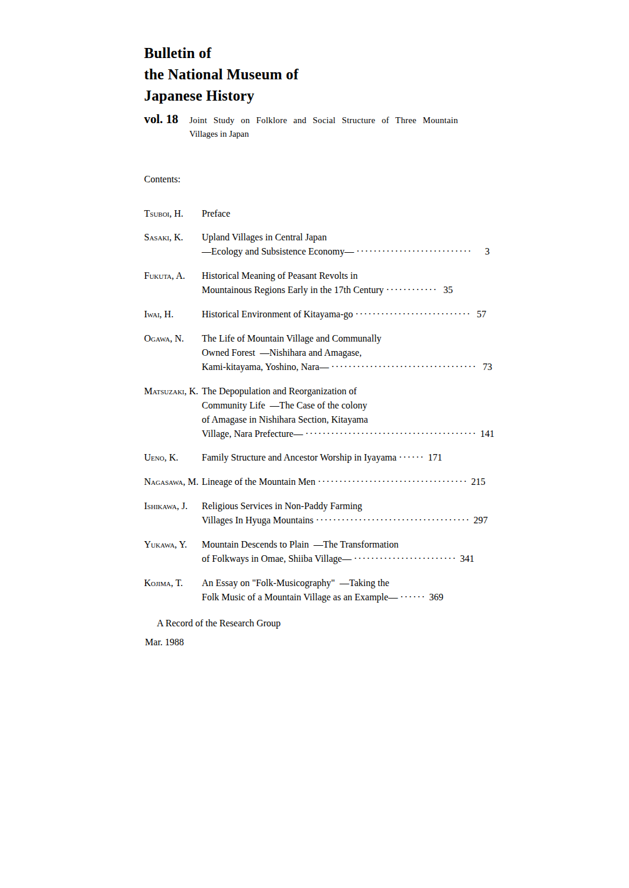Bulletin of the National Museum of Japanese History
vol. 18 Joint Study on Folklore and Social Structure of Three Mountain Villages in Japan
Contents:
| Tsuboi, H. | Preface |
| Sasaki, K. | Upland Villages in Central Japan —Ecology and Subsistence Economy— ··························· 3 |
| Fukuta, A. | Historical Meaning of Peasant Revolts in Mountainous Regions Early in the 17th Century ············ 35 |
| Iwai, H. | Historical Environment of Kitayama-go ··························· 57 |
| Ogawa, N. | The Life of Mountain Village and Communally Owned Forest —Nishihara and Amagase, Kami-kitayama, Yoshino, Nara— ·································· 73 |
| Matsuzaki, K. | The Depopulation and Reorganization of Community Life —The Case of the colony of Amagase in Nishihara Section, Kitayama Village, Nara Prefecture— ········································ 141 |
| Ueno, K. | Family Structure and Ancestor Worship in Iyayama ······ 171 |
| Nagasawa, M. | Lineage of the Mountain Men ··································· 215 |
| Ishikawa, J. | Religious Services in Non-Paddy Farming Villages In Hyuga Mountains ···································· 297 |
| Yukawa, Y. | Mountain Descends to Plain —The Transformation of Folkways in Omae, Shiiba Village— ························ 341 |
| Kojima, T. | An Essay on "Folk-Musicography" —Taking the Folk Music of a Mountain Village as an Example— ······ 369 |
A Record of the Research Group
Mar. 1988